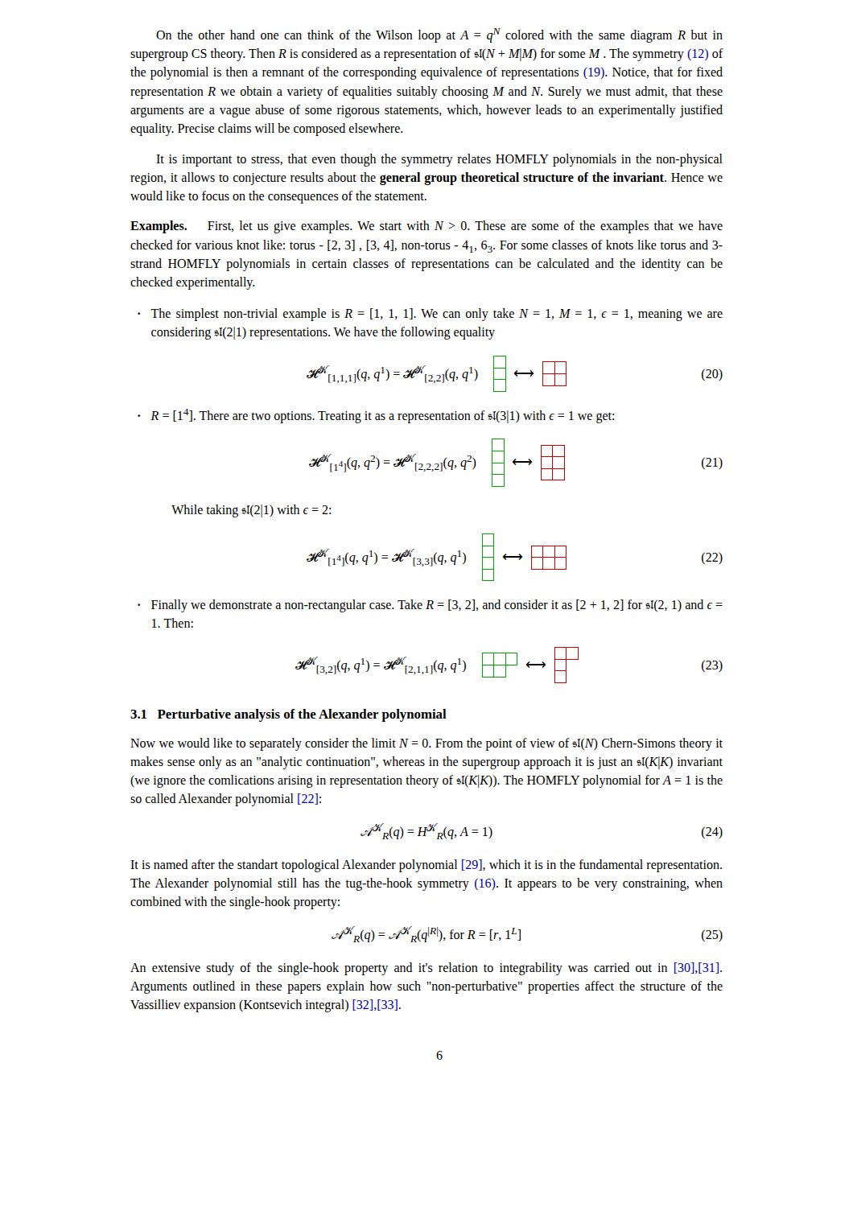On the other hand one can think of the Wilson loop at A = qN colored with the same diagram R but in supergroup CS theory. Then R is considered as a representation of 𝔰𝔩(N + M|M) for some M . The symmetry (12) of the polynomial is then a remnant of the corresponding equivalence of representations (19). Notice, that for fixed representation R we obtain a variety of equalities suitably choosing M and N. Surely we must admit, that these arguments are a vague abuse of some rigorous statements, which, however leads to an experimentally justified equality. Precise claims will be composed elsewhere.
It is important to stress, that even though the symmetry relates HOMFLY polynomials in the non-physical region, it allows to conjecture results about the general group theoretical structure of the invariant. Hence we would like to focus on the consequences of the statement.
Examples. First, let us give examples. We start with N > 0. These are some of the examples that we have checked for various knot like: torus - [2, 3] , [3, 4], non-torus - 41, 63. For some classes of knots like torus and 3-strand HOMFLY polynomials in certain classes of representations can be calculated and the identity can be checked experimentally.
The simplest non-trivial example is R = [1, 1, 1]. We can only take N = 1, M = 1, ϵ = 1, meaning we are considering 𝔰𝔩(2|1) representations. We have the following equality
𝓗𝒦[1,1,1](q, q1) = 𝓗𝒦[2,2](q, q1) ⟷ (20)
R = [14]. There are two options. Treating it as a representation of 𝔰𝔩(3|1) with ϵ = 1 we get:
𝓗𝒦[14](q, q2) = 𝓗𝒦[2,2,2](q, q2) ⟷ (21)
While taking 𝔰𝔩(2|1) with ϵ = 2:
𝓗𝒦[14](q, q1) = 𝓗𝒦[3,3](q, q1) ⟷ (22)
Finally we demonstrate a non-rectangular case. Take R = [3, 2], and consider it as [2 + 1, 2] for 𝔰𝔩(2, 1) and ϵ = 1. Then:
𝓗𝒦[3,2](q, q1) = 𝓗𝒦[2,1,1](q, q1) ⟷ (23)
3.1 Perturbative analysis of the Alexander polynomial
Now we would like to separately consider the limit N = 0. From the point of view of 𝔰𝔩(N) Chern-Simons theory it makes sense only as an "analytic continuation", whereas in the supergroup approach it is just an 𝔰𝔩(K|K) invariant (we ignore the comlications arising in representation theory of 𝔰𝔩(K|K)). The HOMFLY polynomial for A = 1 is the so called Alexander polynomial [22]:
𝒜𝒦R(q) = H𝒦R(q, A = 1) (24)
It is named after the standart topological Alexander polynomial [29], which it is in the fundamental representation. The Alexander polynomial still has the tug-the-hook symmetry (16). It appears to be very constraining, when combined with the single-hook property:
𝒜𝒦R(q) = 𝒜𝒦R(q|R|), for R = [r, 1L] (25)
An extensive study of the single-hook property and it's relation to integrability was carried out in [30],[31]. Arguments outlined in these papers explain how such "non-perturbative" properties affect the structure of the Vassilliev expansion (Kontsevich integral) [32],[33].
6